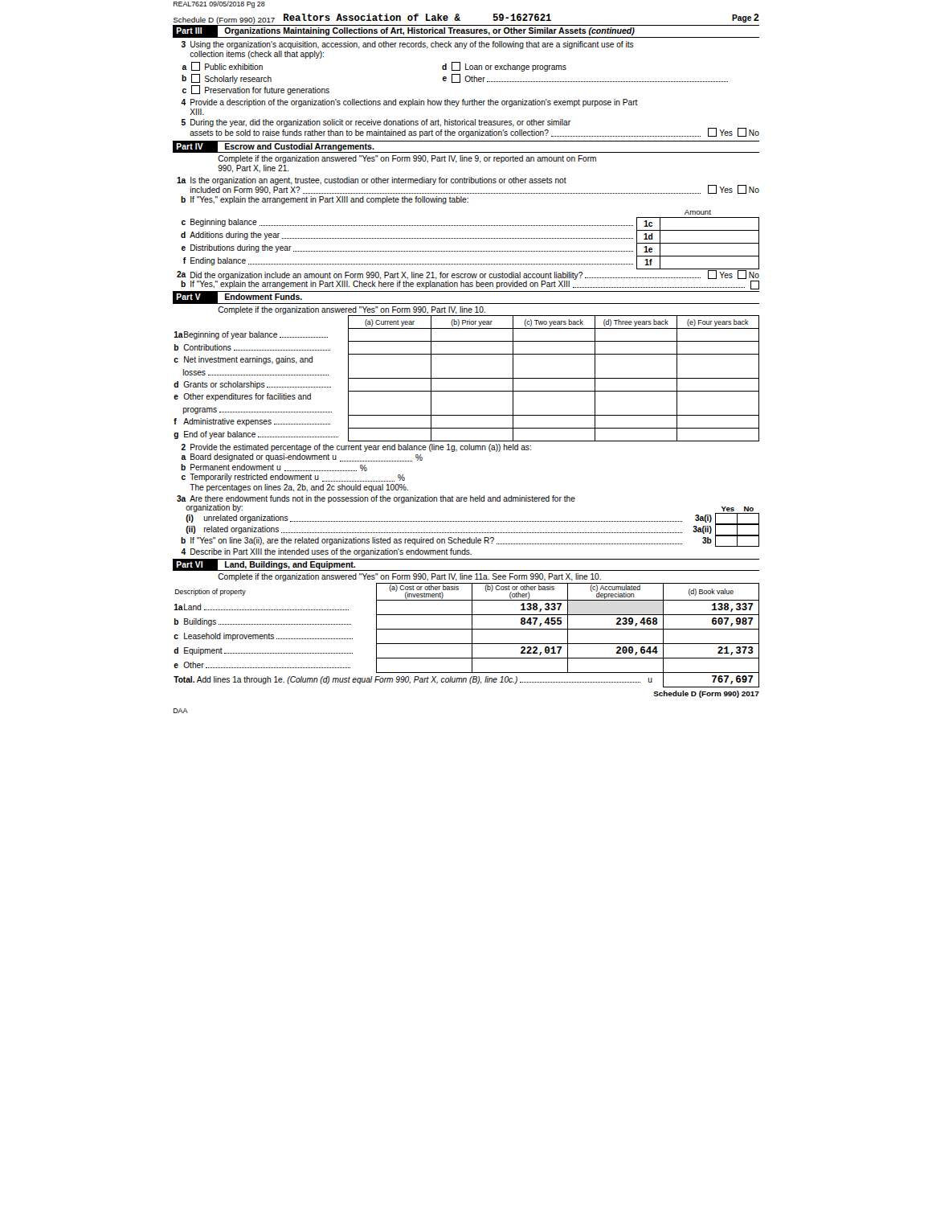REAL7621 09/05/2018 Pg 28
Schedule D (Form 990) 2017
Realtors Association of Lake &
59-1627621
Page 2
Part III
Organizations Maintaining Collections of Art, Historical Treasures, or Other Similar Assets (continued)
3
Using the organization's acquisition, accession, and other records, check any of the following that are a significant use of its
collection items (check all that apply):
| a | Public exhibition | d | Loan or exchange programs |
| b | Scholarly research | e | Other |
| c | Preservation for future generations | | |
4
Provide a description of the organization's collections and explain how they further the organization's exempt purpose in Part
XIII.
5
During the year, did the organization solicit or receive donations of art, historical treasures, or other similar
assets to be sold to raise funds rather than to be maintained as part of the organization's collection? Yes No
Part IV
Escrow and Custodial Arrangements.
Complete if the organization answered "Yes" on Form 990, Part IV, line 9, or reported an amount on Form
990, Part X, line 21.
1a
Is the organization an agent, trustee, custodian or other intermediary for contributions or other assets not
included on Form 990, Part X? Yes No
b
If "Yes," explain the arrangement in Part XIII and complete the following table:
| | Amount |
| c Beginning balance | 1c | |
| d Additions during the year | 1d | |
| e Distributions during the year | 1e | |
| f Ending balance | 1f | |
2a
Did the organization include an amount on Form 990, Part X, line 21, for escrow or custodial account liability? Yes No
b
If "Yes," explain the arrangement in Part XIII. Check here if the explanation has been provided on Part XIII
Part V
Endowment Funds.
Complete if the organization answered "Yes" on Form 990, Part IV, line 10.
| | (a) Current year | (b) Prior year | (c) Two years back | (d) Three years back | (e) Four years back |
| 1a Beginning of year balance | | | | | |
| b Contributions | | | | | |
| c Net investment earnings, gains, and | | | | | |
| losses |
| d Grants or scholarships | | | | | |
| e Other expenditures for facilities and | | | | | |
| programs |
| f Administrative expenses | | | | | |
| g End of year balance | | | | | |
2
Provide the estimated percentage of the current year end balance (line 1g, column (a)) held as:
a
Board designated or quasi-endowment u %
b
Permanent endowment u %
c
Temporarily restricted endowment u %
The percentages on lines 2a, 2b, and 2c should equal 100%.
3a
Are there endowment funds not in the possession of the organization that are held and administered for the
organization by:
Yes No
(i) unrelated organizations
3a(i)
(ii) related organizations
3a(ii)
b
If "Yes" on line 3a(ii), are the related organizations listed as required on Schedule R?
3b
4
Describe in Part XIII the intended uses of the organization's endowment funds.
Part VI
Land, Buildings, and Equipment.
Complete if the organization answered "Yes" on Form 990, Part IV, line 11a. See Form 990, Part X, line 10.
| Description of property | (a) Cost or other basis (investment) | (b) Cost or other basis (other) | (c) Accumulated depreciation | (d) Book value |
| --- | --- | --- | --- | --- |
| 1a Land | | 138,337 | | 138,337 |
| b Buildings | | 847,455 | 239,468 | 607,987 |
| c Leasehold improvements | | | | |
| d Equipment | | 222,017 | 200,644 | 21,373 |
| e Other | | | | |
| Total. Add lines 1a through 1e. (Column (d) must equal Form 990, Part X, column (B), line 10c.) u | 767,697 |
Schedule D (Form 990) 2017
DAA